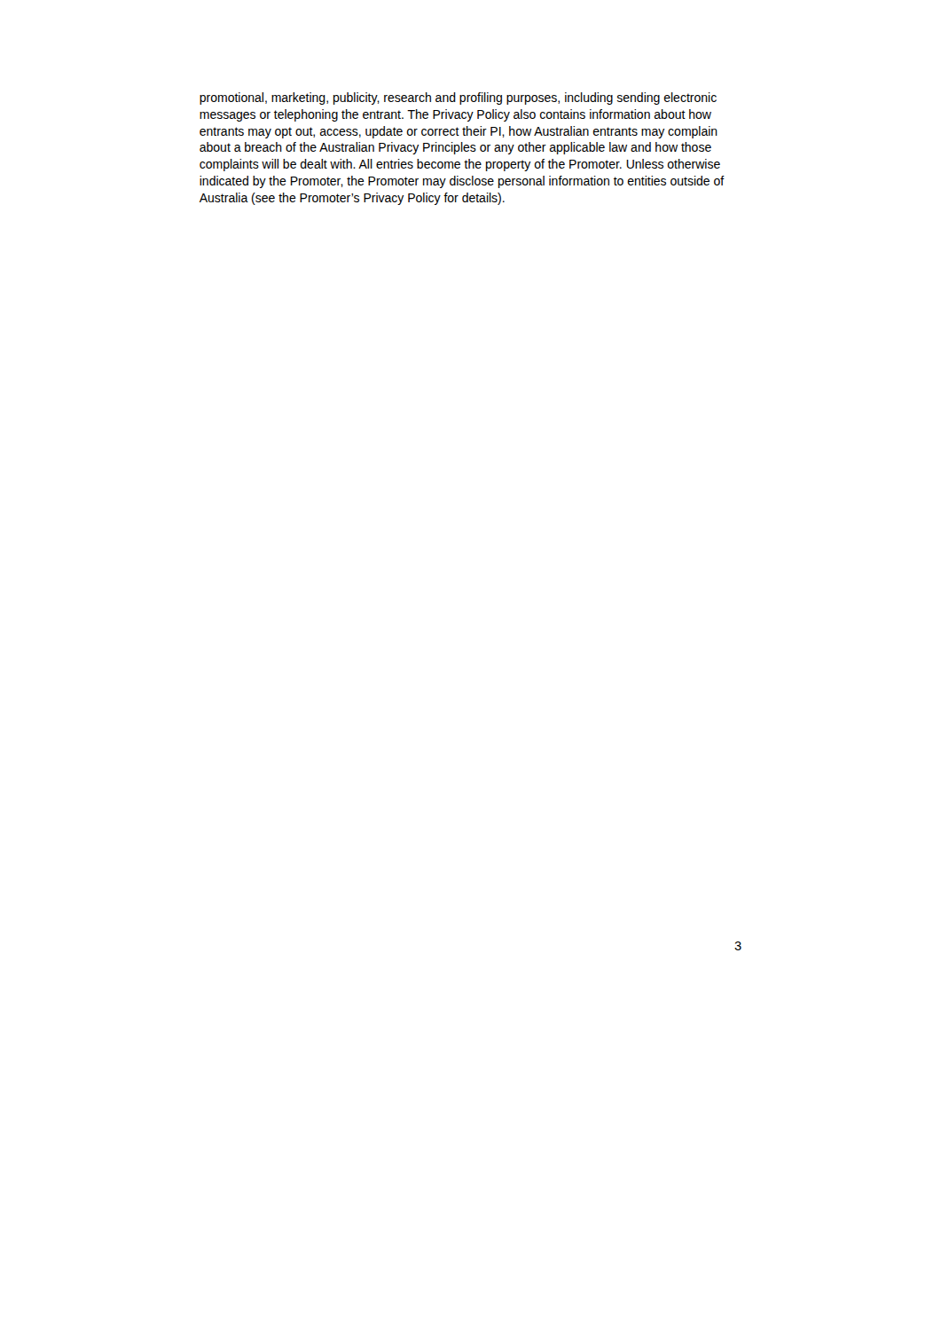promotional, marketing, publicity, research and profiling purposes, including sending electronic messages or telephoning the entrant. The Privacy Policy also contains information about how entrants may opt out, access, update or correct their PI, how Australian entrants may complain about a breach of the Australian Privacy Principles or any other applicable law and how those complaints will be dealt with. All entries become the property of the Promoter. Unless otherwise indicated by the Promoter, the Promoter may disclose personal information to entities outside of Australia (see the Promoter’s Privacy Policy for details).
3